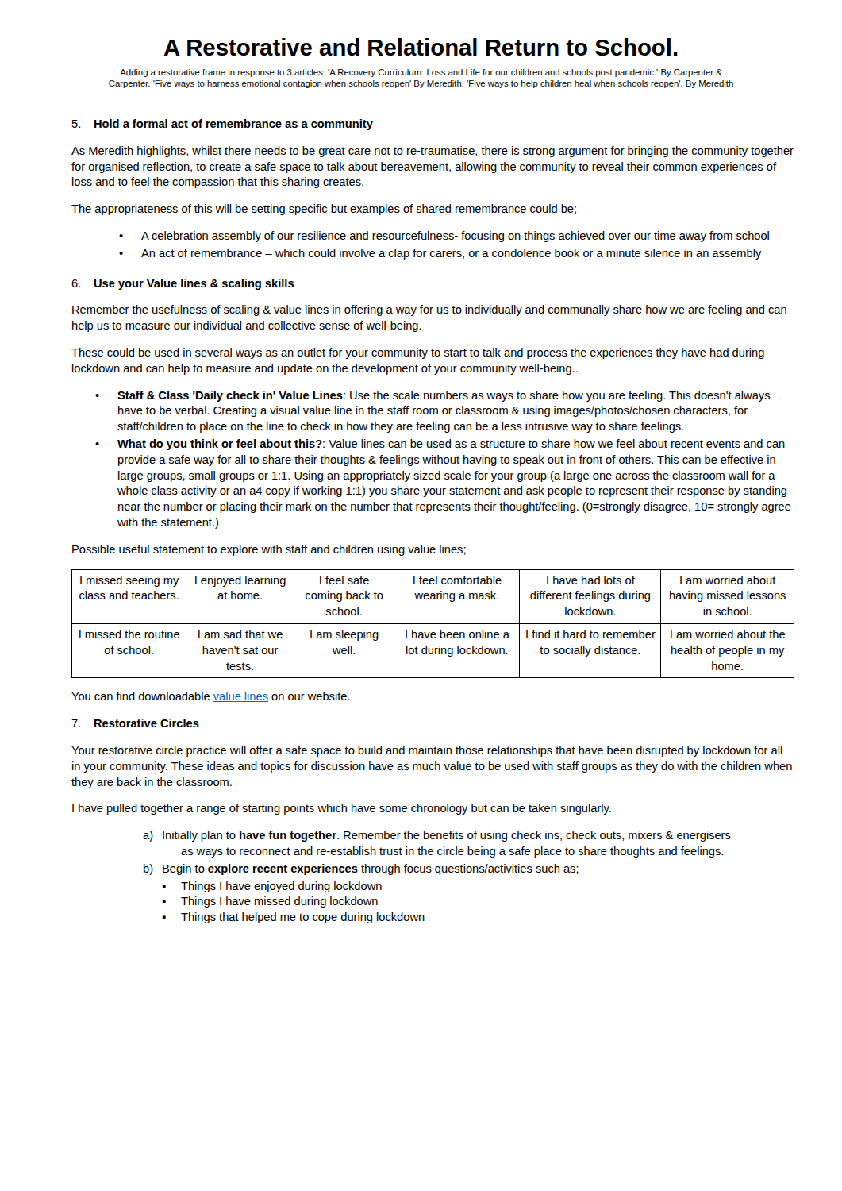A Restorative and Relational Return to School.
Adding a restorative frame in response to 3 articles: 'A Recovery Curriculum: Loss and Life for our children and schools post pandemic.' By Carpenter &
Carpenter. 'Five ways to harness emotional contagion when schools reopen' By Meredith. 'Five ways to help children heal when schools reopen'. By Meredith
5. Hold a formal act of remembrance as a community
As Meredith highlights, whilst there needs to be great care not to re-traumatise, there is strong argument for bringing the community together for organised reflection, to create a safe space to talk about bereavement, allowing the community to reveal their common experiences of loss and to feel the compassion that this sharing creates.
The appropriateness of this will be setting specific but examples of shared remembrance could be;
•A celebration assembly of our resilience and resourcefulness- focusing on things achieved over our time away from school
•An act of remembrance – which could involve a clap for carers, or a condolence book or a minute silence in an assembly
6. Use your Value lines & scaling skills
Remember the usefulness of scaling & value lines in offering a way for us to individually and communally share how we are feeling and can help us to measure our individual and collective sense of well-being.
These could be used in several ways as an outlet for your community to start to talk and process the experiences they have had during lockdown and can help to measure and update on the development of your community well-being..
•Staff & Class 'Daily check in' Value Lines: Use the scale numbers as ways to share how you are feeling. This doesn't always have to be verbal. Creating a visual value line in the staff room or classroom & using images/photos/chosen characters, for staff/children to place on the line to check in how they are feeling can be a less intrusive way to share feelings.
•What do you think or feel about this?: Value lines can be used as a structure to share how we feel about recent events and can provide a safe way for all to share their thoughts & feelings without having to speak out in front of others. This can be effective in large groups, small groups or 1:1. Using an appropriately sized scale for your group (a large one across the classroom wall for a whole class activity or an a4 copy if working 1:1) you share your statement and ask people to represent their response by standing near the number or placing their mark on the number that represents their thought/feeling. (0=strongly disagree, 10= strongly agree with the statement.)
Possible useful statement to explore with staff and children using value lines;
| I missed seeing my class and teachers. | I enjoyed learning at home. | I feel safe coming back to school. | I feel comfortable wearing a mask. | I have had lots of different feelings during lockdown. | I am worried about having missed lessons in school. |
| I missed the routine of school. | I am sad that we haven't sat our tests. | I am sleeping well. | I have been online a lot during lockdown. | I find it hard to remember to socially distance. | I am worried about the health of people in my home. |
You can find downloadable value lines on our website.
7. Restorative Circles
Your restorative circle practice will offer a safe space to build and maintain those relationships that have been disrupted by lockdown for all in your community. These ideas and topics for discussion have as much value to be used with staff groups as they do with the children when they are back in the classroom.
I have pulled together a range of starting points which have some chronology but can be taken singularly.
a) Initially plan to have fun together. Remember the benefits of using check ins, check outs, mixers & energisers as ways to reconnect and re-establish trust in the circle being a safe place to share thoughts and feelings.
b) Begin to explore recent experiences through focus questions/activities such as;
▪Things I have enjoyed during lockdown
▪Things I have missed during lockdown
▪Things that helped me to cope during lockdown